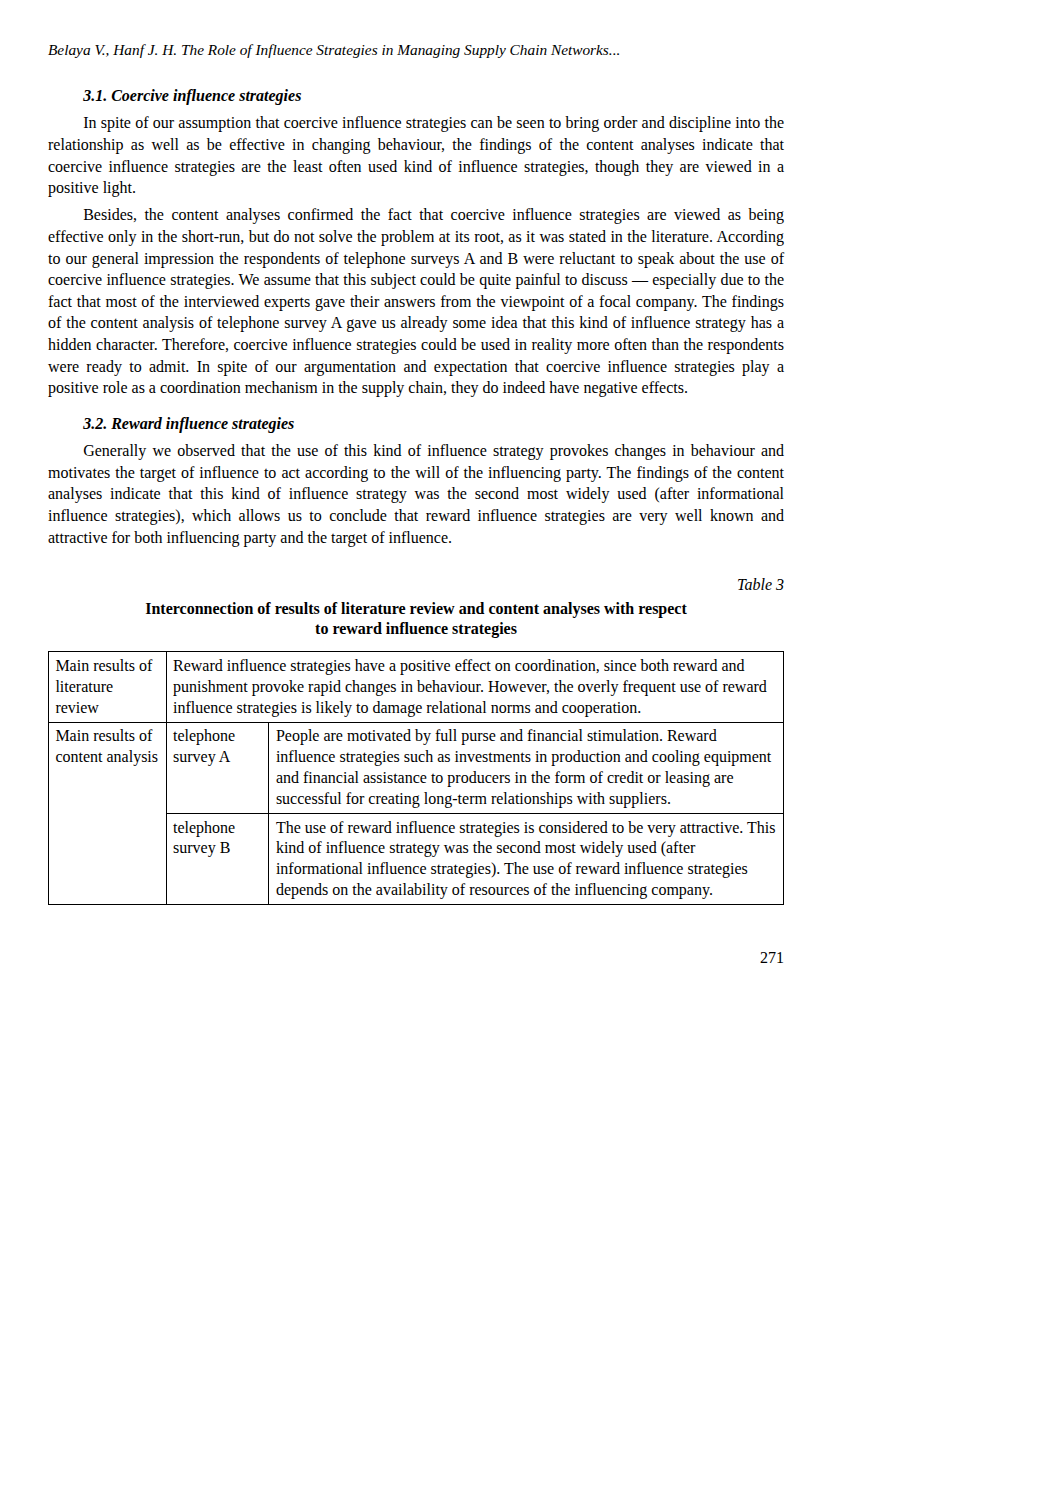Belaya V., Hanf J. H. The Role of Influence Strategies in Managing Supply Chain Networks...
3.1. Coercive influence strategies
In spite of our assumption that coercive influence strategies can be seen to bring order and discipline into the relationship as well as be effective in changing behaviour, the findings of the content analyses indicate that coercive influence strategies are the least often used kind of influence strategies, though they are viewed in a positive light.
Besides, the content analyses confirmed the fact that coercive influence strategies are viewed as being effective only in the short-run, but do not solve the problem at its root, as it was stated in the literature. According to our general impression the respondents of telephone surveys A and B were reluctant to speak about the use of coercive influence strategies. We assume that this subject could be quite painful to discuss — especially due to the fact that most of the interviewed experts gave their answers from the viewpoint of a focal company. The findings of the content analysis of telephone survey A gave us already some idea that this kind of influence strategy has a hidden character. Therefore, coercive influence strategies could be used in reality more often than the respondents were ready to admit. In spite of our argumentation and expectation that coercive influence strategies play a positive role as a coordination mechanism in the supply chain, they do indeed have negative effects.
3.2. Reward influence strategies
Generally we observed that the use of this kind of influence strategy provokes changes in behaviour and motivates the target of influence to act according to the will of the influencing party. The findings of the content analyses indicate that this kind of influence strategy was the second most widely used (after informational influence strategies), which allows us to conclude that reward influence strategies are very well known and attractive for both influencing party and the target of influence.
Table 3
Interconnection of results of literature review and content analyses with respect
to reward influence strategies
| Main results of literature review | Reward influence strategies have a positive effect on coordination, since both reward and punishment provoke rapid changes in behaviour. However, the overly frequent use of reward influence strategies is likely to damage relational norms and cooperation. |
| Main results of content analysis | telephone survey A | People are motivated by full purse and financial stimulation. Reward influence strategies such as investments in production and cooling equipment and financial assistance to producers in the form of credit or leasing are successful for creating long-term relationships with suppliers. |
| telephone survey B | The use of reward influence strategies is considered to be very attractive. This kind of influence strategy was the second most widely used (after informational influence strategies). The use of reward influence strategies depends on the availability of resources of the influencing company. |
271